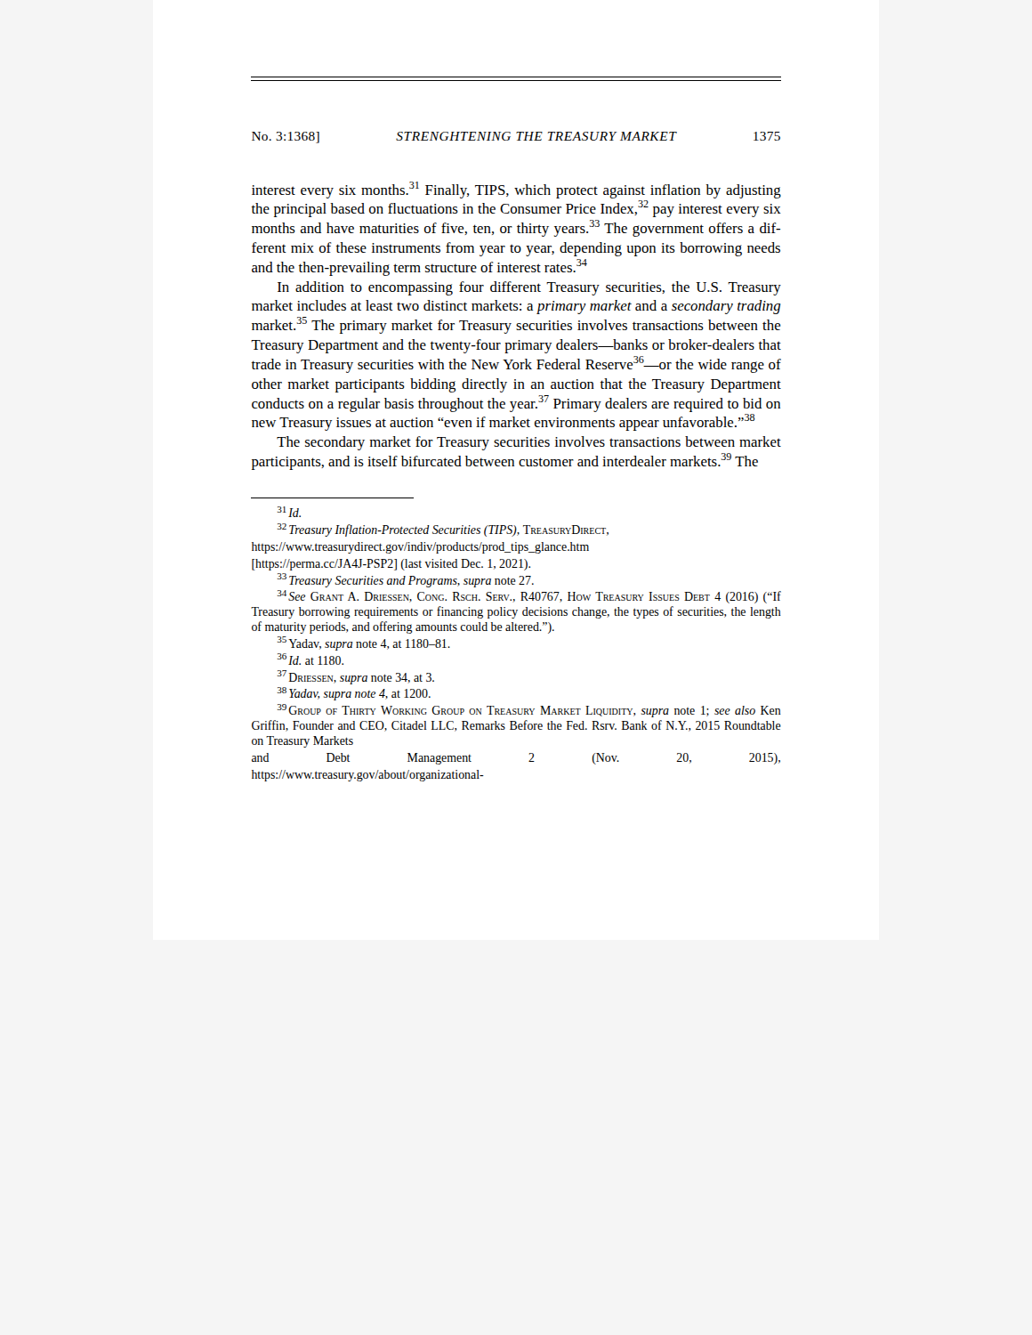No. 3:1368] Strenghtening the Treasury Market 1375
interest every six months.31 Finally, TIPS, which protect against inflation by adjusting the principal based on fluctuations in the Consumer Price Index,32 pay interest every six months and have maturities of five, ten, or thirty years.33 The government offers a different mix of these instruments from year to year, depending upon its borrowing needs and the then-prevailing term structure of interest rates.34
In addition to encompassing four different Treasury securities, the U.S. Treasury market includes at least two distinct markets: a primary market and a secondary trading market.35 The primary market for Treasury securities involves transactions between the Treasury Department and the twenty-four primary dealers—banks or broker-dealers that trade in Treasury securities with the New York Federal Reserve36—or the wide range of other market participants bidding directly in an auction that the Treasury Department conducts on a regular basis throughout the year.37 Primary dealers are required to bid on new Treasury issues at auction “even if market environments appear unfavorable.”38
The secondary market for Treasury securities involves transactions between market participants, and is itself bifurcated between customer and interdealer markets.39 The
31 Id.
32 Treasury Inflation-Protected Securities (TIPS), TreasuryDirect,
https://www.treasurydirect.gov/indiv/products/prod_tips_glance.htm
[https://perma.cc/JA4J-PSP2] (last visited Dec. 1, 2021).
33 Treasury Securities and Programs, supra note 27.
34 See Grant A. Driessen, Cong. Rsch. Serv., R40767, How Treasury Issues Debt 4 (2016) (“If Treasury borrowing requirements or financing policy decisions change, the types of securities, the length of maturity periods, and offering amounts could be altered.”).
35 Yadav, supra note 4, at 1180–81.
36 Id. at 1180.
37 Driessen, supra note 34, at 3.
38 Yadav, supra note 4, at 1200.
39 Group of Thirty Working Group on Treasury Market Liquidity, supra note 1; see also Ken Griffin, Founder and CEO, Citadel LLC, Remarks Before the Fed. Rsrv. Bank of N.Y., 2015 Roundtable on Treasury Markets
and Debt Management 2(Nov. 20, 2015),
https://www.treasury.gov/about/organizational-